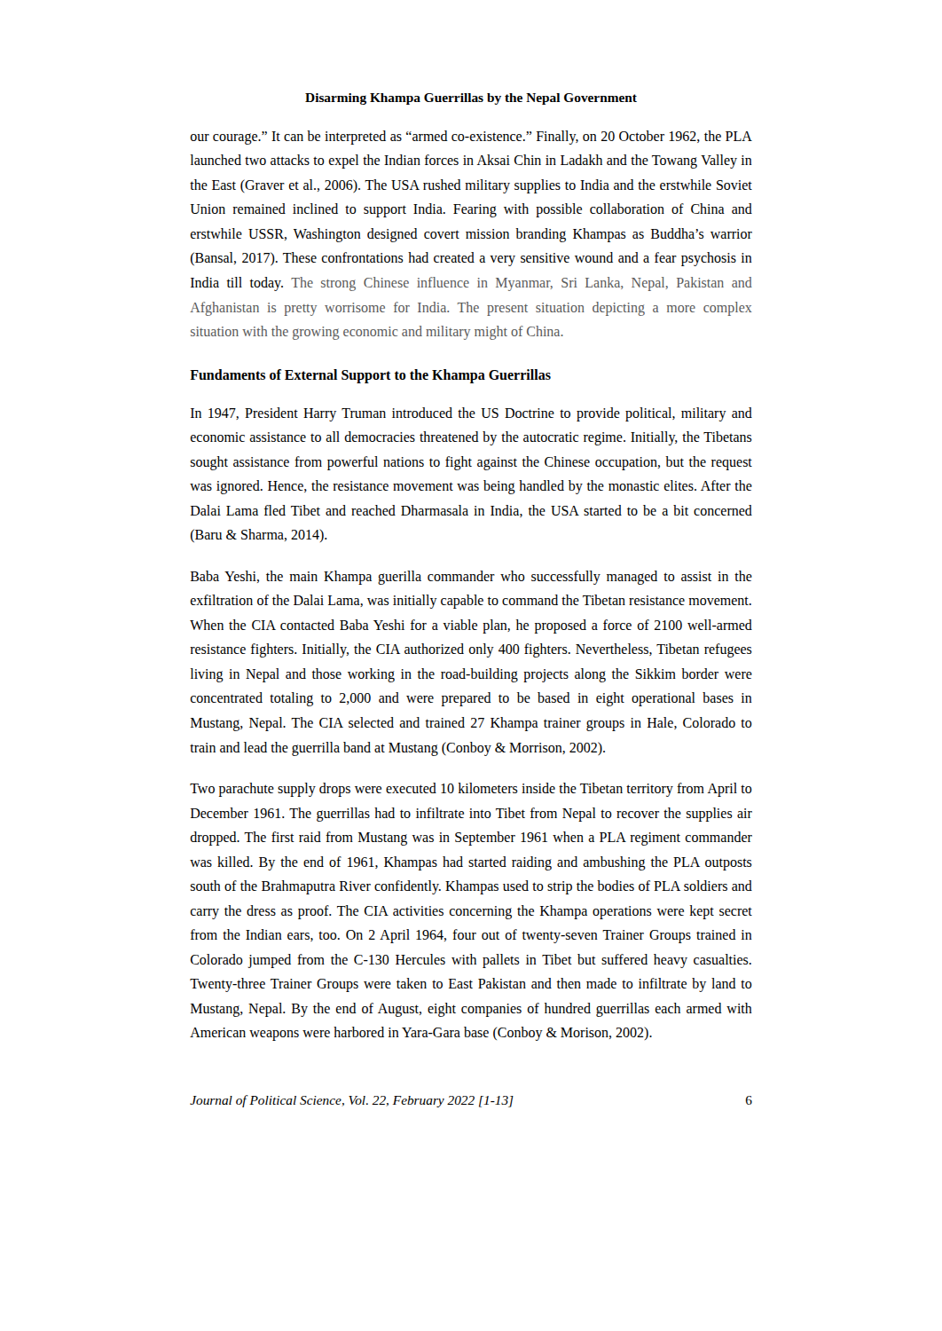Disarming Khampa Guerrillas by the Nepal Government
our courage.” It can be interpreted as “armed co-existence.” Finally, on 20 October 1962, the PLA launched two attacks to expel the Indian forces in Aksai Chin in Ladakh and the Towang Valley in the East (Graver et al., 2006). The USA rushed military supplies to India and the erstwhile Soviet Union remained inclined to support India. Fearing with possible collaboration of China and erstwhile USSR, Washington designed covert mission branding Khampas as Buddha’s warrior (Bansal, 2017). These confrontations had created a very sensitive wound and a fear psychosis in India till today. The strong Chinese influence in Myanmar, Sri Lanka, Nepal, Pakistan and Afghanistan is pretty worrisome for India. The present situation depicting a more complex situation with the growing economic and military might of China.
Fundaments of External Support to the Khampa Guerrillas
In 1947, President Harry Truman introduced the US Doctrine to provide political, military and economic assistance to all democracies threatened by the autocratic regime. Initially, the Tibetans sought assistance from powerful nations to fight against the Chinese occupation, but the request was ignored. Hence, the resistance movement was being handled by the monastic elites. After the Dalai Lama fled Tibet and reached Dharmasala in India, the USA started to be a bit concerned (Baru & Sharma, 2014).
Baba Yeshi, the main Khampa guerilla commander who successfully managed to assist in the exfiltration of the Dalai Lama, was initially capable to command the Tibetan resistance movement. When the CIA contacted Baba Yeshi for a viable plan, he proposed a force of 2100 well-armed resistance fighters. Initially, the CIA authorized only 400 fighters. Nevertheless, Tibetan refugees living in Nepal and those working in the road-building projects along the Sikkim border were concentrated totaling to 2,000 and were prepared to be based in eight operational bases in Mustang, Nepal. The CIA selected and trained 27 Khampa trainer groups in Hale, Colorado to train and lead the guerrilla band at Mustang (Conboy & Morrison, 2002).
Two parachute supply drops were executed 10 kilometers inside the Tibetan territory from April to December 1961. The guerrillas had to infiltrate into Tibet from Nepal to recover the supplies air dropped. The first raid from Mustang was in September 1961 when a PLA regiment commander was killed. By the end of 1961, Khampas had started raiding and ambushing the PLA outposts south of the Brahmaputra River confidently. Khampas used to strip the bodies of PLA soldiers and carry the dress as proof. The CIA activities concerning the Khampa operations were kept secret from the Indian ears, too. On 2 April 1964, four out of twenty-seven Trainer Groups trained in Colorado jumped from the C-130 Hercules with pallets in Tibet but suffered heavy casualties. Twenty-three Trainer Groups were taken to East Pakistan and then made to infiltrate by land to Mustang, Nepal. By the end of August, eight companies of hundred guerrillas each armed with American weapons were harbored in Yara-Gara base (Conboy & Morison, 2002).
Journal of Political Science, Vol. 22, February 2022 [1-13] 6